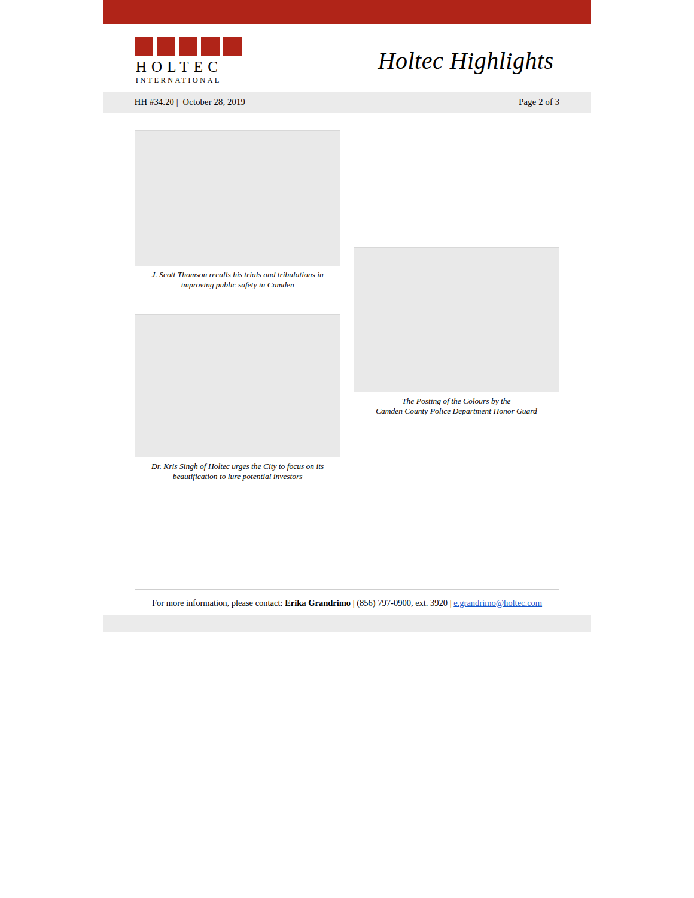HOLTEC
INTERNATIONAL
Holtec Highlights
HH #34.20 | October 28, 2019
Page 2 of 3
J. Scott Thomson recalls his trials and tribulations in
improving public safety in Camden
Dr. Kris Singh of Holtec urges the City to focus on its
beautification to lure potential investors
The Posting of the Colours by the
Camden County Police Department Honor Guard
For more information, please contact: Erika Grandrimo | (856) 797-0900, ext. 3920 | e.grandrimo@holtec.com